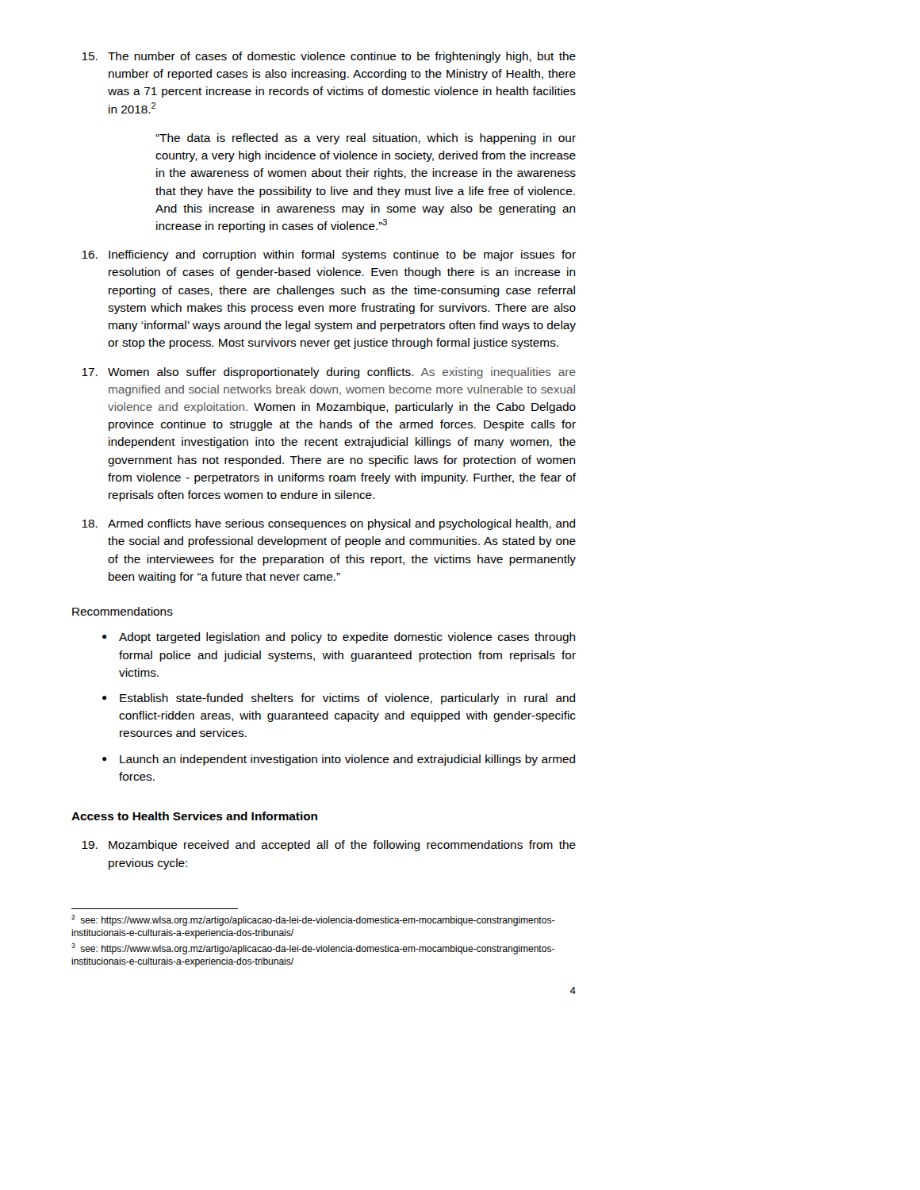The number of cases of domestic violence continue to be frighteningly high, but the number of reported cases is also increasing. According to the Ministry of Health, there was a 71 percent increase in records of victims of domestic violence in health facilities in 2018.2
“The data is reflected as a very real situation, which is happening in our country, a very high incidence of violence in society, derived from the increase in the awareness of women about their rights, the increase in the awareness that they have the possibility to live and they must live a life free of violence. And this increase in awareness may in some way also be generating an increase in reporting in cases of violence.”3
Inefficiency and corruption within formal systems continue to be major issues for resolution of cases of gender-based violence. Even though there is an increase in reporting of cases, there are challenges such as the time-consuming case referral system which makes this process even more frustrating for survivors. There are also many ‘informal’ ways around the legal system and perpetrators often find ways to delay or stop the process. Most survivors never get justice through formal justice systems.
Women also suffer disproportionately during conflicts. As existing inequalities are magnified and social networks break down, women become more vulnerable to sexual violence and exploitation. Women in Mozambique, particularly in the Cabo Delgado province continue to struggle at the hands of the armed forces. Despite calls for independent investigation into the recent extrajudicial killings of many women, the government has not responded. There are no specific laws for protection of women from violence - perpetrators in uniforms roam freely with impunity. Further, the fear of reprisals often forces women to endure in silence.
Armed conflicts have serious consequences on physical and psychological health, and the social and professional development of people and communities. As stated by one of the interviewees for the preparation of this report, the victims have permanently been waiting for “a future that never came.”
Recommendations
Adopt targeted legislation and policy to expedite domestic violence cases through formal police and judicial systems, with guaranteed protection from reprisals for victims.
Establish state-funded shelters for victims of violence, particularly in rural and conflict-ridden areas, with guaranteed capacity and equipped with gender-specific resources and services.
Launch an independent investigation into violence and extrajudicial killings by armed forces.
Access to Health Services and Information
Mozambique received and accepted all of the following recommendations from the previous cycle:
2 see: https://www.wlsa.org.mz/artigo/aplicacao-da-lei-de-violencia-domestica-em-mocambique-constrangimentos-institucionais-e-culturais-a-experiencia-dos-tribunais/
3 see: https://www.wlsa.org.mz/artigo/aplicacao-da-lei-de-violencia-domestica-em-mocambique-constrangimentos-institucionais-e-culturais-a-experiencia-dos-tribunais/
4